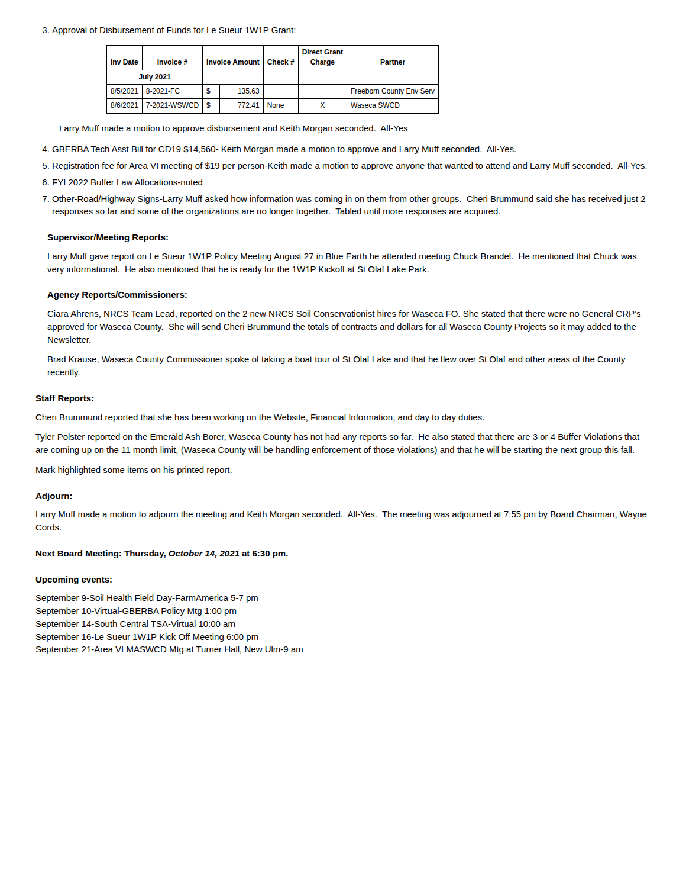Approval of Disbursement of Funds for Le Sueur 1W1P Grant:
| Inv Date | Invoice # | Invoice Amount | Check # | Direct Grant Charge | Partner |
| --- | --- | --- | --- | --- | --- |
| July 2021 | | | | |
| 8/5/2021 | 8-2021-FC | $ | 135.63 | | | Freeborn County Env Serv |
| 8/6/2021 | 7-2021-WSWCD | $ | 772.41 | None | X | Waseca SWCD |
Larry Muff made a motion to approve disbursement and Keith Morgan seconded. All-Yes
GBERBA Tech Asst Bill for CD19 $14,560- Keith Morgan made a motion to approve and Larry Muff seconded. All-Yes.
Registration fee for Area VI meeting of $19 per person-Keith made a motion to approve anyone that wanted to attend and Larry Muff seconded. All-Yes.
FYI 2022 Buffer Law Allocations-noted
Other-Road/Highway Signs-Larry Muff asked how information was coming in on them from other groups. Cheri Brummund said she has received just 2 responses so far and some of the organizations are no longer together. Tabled until more responses are acquired.
Supervisor/Meeting Reports:
Larry Muff gave report on Le Sueur 1W1P Policy Meeting August 27 in Blue Earth he attended meeting Chuck Brandel. He mentioned that Chuck was very informational. He also mentioned that he is ready for the 1W1P Kickoff at St Olaf Lake Park.
Agency Reports/Commissioners:
Ciara Ahrens, NRCS Team Lead, reported on the 2 new NRCS Soil Conservationist hires for Waseca FO. She stated that there were no General CRP’s approved for Waseca County. She will send Cheri Brummund the totals of contracts and dollars for all Waseca County Projects so it may added to the Newsletter.
Brad Krause, Waseca County Commissioner spoke of taking a boat tour of St Olaf Lake and that he flew over St Olaf and other areas of the County recently.
Staff Reports:
Cheri Brummund reported that she has been working on the Website, Financial Information, and day to day duties.
Tyler Polster reported on the Emerald Ash Borer, Waseca County has not had any reports so far. He also stated that there are 3 or 4 Buffer Violations that are coming up on the 11 month limit, (Waseca County will be handling enforcement of those violations) and that he will be starting the next group this fall.
Mark highlighted some items on his printed report.
Adjourn:
Larry Muff made a motion to adjourn the meeting and Keith Morgan seconded. All-Yes. The meeting was adjourned at 7:55 pm by Board Chairman, Wayne Cords.
Next Board Meeting: Thursday, October 14, 2021 at 6:30 pm.
Upcoming events:
September 9-Soil Health Field Day-FarmAmerica 5-7 pm
September 10-Virtual-GBERBA Policy Mtg 1:00 pm
September 14-South Central TSA-Virtual 10:00 am
September 16-Le Sueur 1W1P Kick Off Meeting 6:00 pm
September 21-Area VI MASWCD Mtg at Turner Hall, New Ulm-9 am